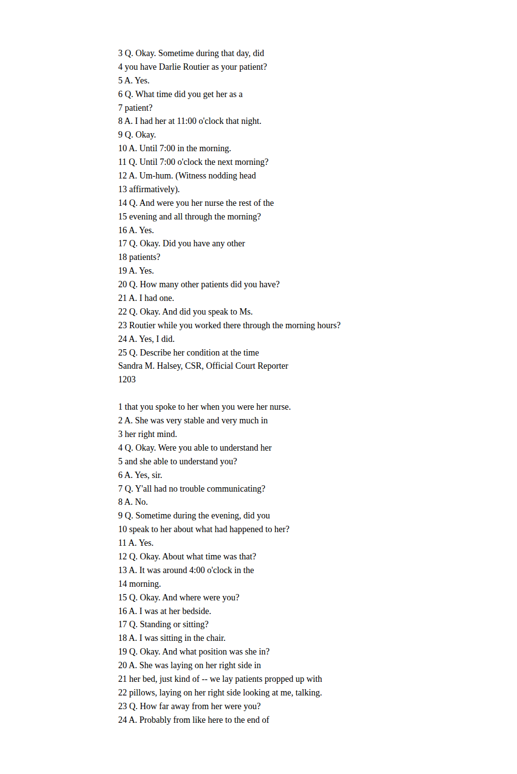3 Q. Okay. Sometime during that day, did
4 you have Darlie Routier as your patient?
5 A. Yes.
6 Q. What time did you get her as a
7 patient?
8 A. I had her at 11:00 o'clock that night.
9 Q. Okay.
10 A. Until 7:00 in the morning.
11 Q. Until 7:00 o'clock the next morning?
12 A. Um-hum. (Witness nodding head
13 affirmatively).
14 Q. And were you her nurse the rest of the
15 evening and all through the morning?
16 A. Yes.
17 Q. Okay. Did you have any other
18 patients?
19 A. Yes.
20 Q. How many other patients did you have?
21 A. I had one.
22 Q. Okay. And did you speak to Ms.
23 Routier while you worked there through the morning hours?
24 A. Yes, I did.
25 Q. Describe her condition at the time
Sandra M. Halsey, CSR, Official Court Reporter
1203
1 that you spoke to her when you were her nurse.
2 A. She was very stable and very much in
3 her right mind.
4 Q. Okay. Were you able to understand her
5 and she able to understand you?
6 A. Yes, sir.
7 Q. Y'all had no trouble communicating?
8 A. No.
9 Q. Sometime during the evening, did you
10 speak to her about what had happened to her?
11 A. Yes.
12 Q. Okay. About what time was that?
13 A. It was around 4:00 o'clock in the
14 morning.
15 Q. Okay. And where were you?
16 A. I was at her bedside.
17 Q. Standing or sitting?
18 A. I was sitting in the chair.
19 Q. Okay. And what position was she in?
20 A. She was laying on her right side in
21 her bed, just kind of -- we lay patients propped up with
22 pillows, laying on her right side looking at me, talking.
23 Q. How far away from her were you?
24 A. Probably from like here to the end of